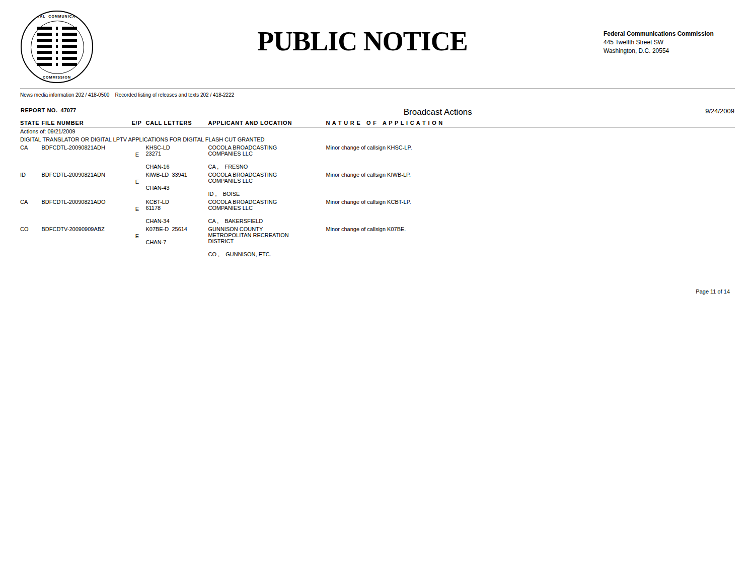| FEDERAL COMMUNICATIONS COMMISSION | PUBLIC NOTICE | Federal Communications Commission 445 Twelfth Street SW Washington, D.C. 20554 |
News media information 202 / 418-0500 Recorded listing of releases and texts 202 / 418-2222
| REPORT NO. 47077 | Broadcast Actions | 9/24/2009 |
| STATE | FILE NUMBER | E/P | CALL LETTERS | APPLICANT AND LOCATION | N A T U R E O F A P P L I C A T I O N |
| --- | --- | --- | --- | --- | --- |
| Actions of: 09/21/2009 |
| DIGITAL TRANSLATOR OR DIGITAL LPTV APPLICATIONS FOR DIGITAL FLASH CUT GRANTED |
| CA | BDFCDTL-20090821ADH | E | KHSC-LD 23271 CHAN-16 | COCOLA BROADCASTING COMPANIES LLC CA , FRESNO | Minor change of callsign KHSC-LP. |
| ID | BDFCDTL-20090821ADN | E | KIWB-LD 33941 CHAN-43 | COCOLA BROADCASTING COMPANIES LLC ID , BOISE | Minor change of callsign KIWB-LP. |
| CA | BDFCDTL-20090821ADO | E | KCBT-LD 61178 CHAN-34 | COCOLA BROADCASTING COMPANIES LLC CA , BAKERSFIELD | Minor change of callsign KCBT-LP. |
| CO | BDFCDTV-20090909ABZ | E | K07BE-D 25614 CHAN-7 | GUNNISON COUNTY METROPOLITAN RECREATION DISTRICT CO , GUNNISON, ETC. | Minor change of callsign K07BE. |
Page 11 of 14